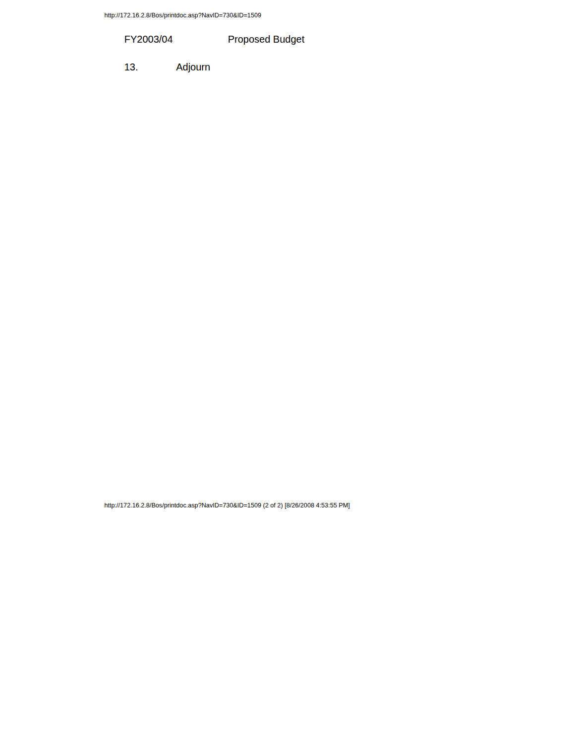http://172.16.2.8/Bos/printdoc.asp?NavID=730&ID=1509
FY2003/04 Proposed Budget
13. Adjourn
http://172.16.2.8/Bos/printdoc.asp?NavID=730&ID=1509 (2 of 2) [8/26/2008 4:53:55 PM]